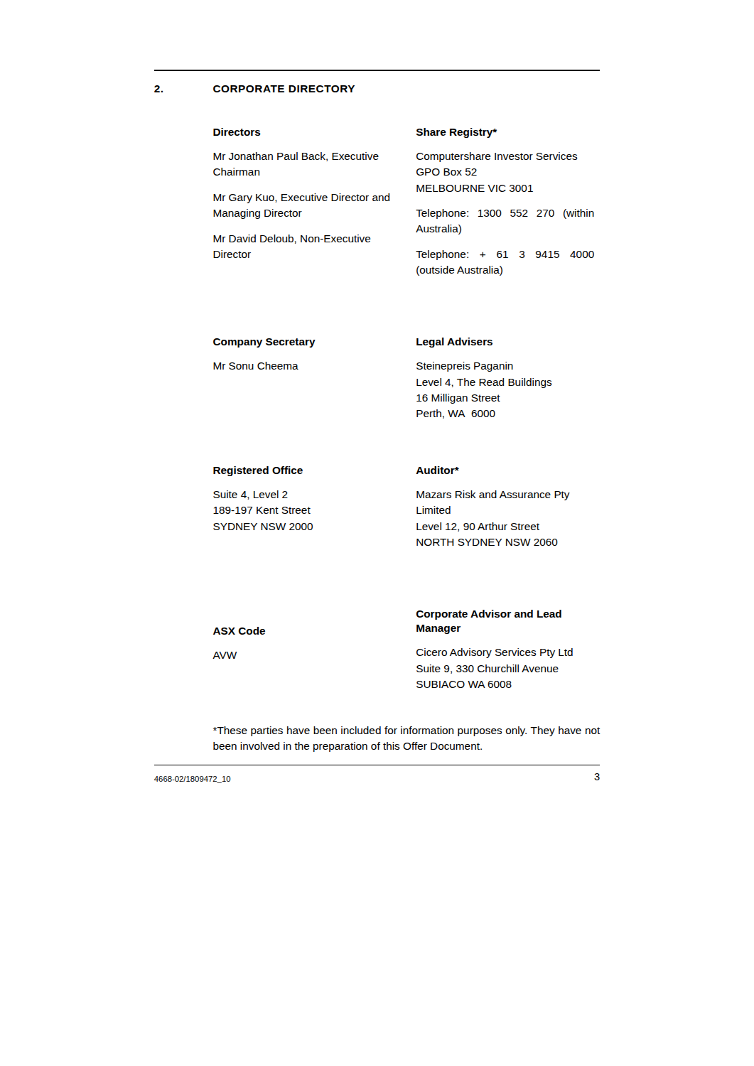2.
CORPORATE DIRECTORY
Directors
Mr Jonathan Paul Back, Executive Chairman
Mr Gary Kuo, Executive Director and Managing Director
Mr David Deloub, Non-Executive Director
Share Registry*
Computershare Investor Services
GPO Box 52
MELBOURNE VIC 3001
Telephone: 1300 552 270 (within Australia)
Telephone: + 61 3 9415 4000 (outside Australia)
Company Secretary
Mr Sonu Cheema
Legal Advisers
Steinepreis Paganin
Level 4, The Read Buildings
16 Milligan Street
Perth, WA 6000
Registered Office
Suite 4, Level 2
189-197 Kent Street
SYDNEY NSW 2000
Auditor*
Mazars Risk and Assurance Pty Limited
Level 12, 90 Arthur Street
NORTH SYDNEY NSW 2060
ASX Code
AVW
Corporate Advisor and Lead Manager
Cicero Advisory Services Pty Ltd
Suite 9, 330 Churchill Avenue
SUBIACO WA 6008
*These parties have been included for information purposes only. They have not been involved in the preparation of this Offer Document.
4668-02/1809472_10
3